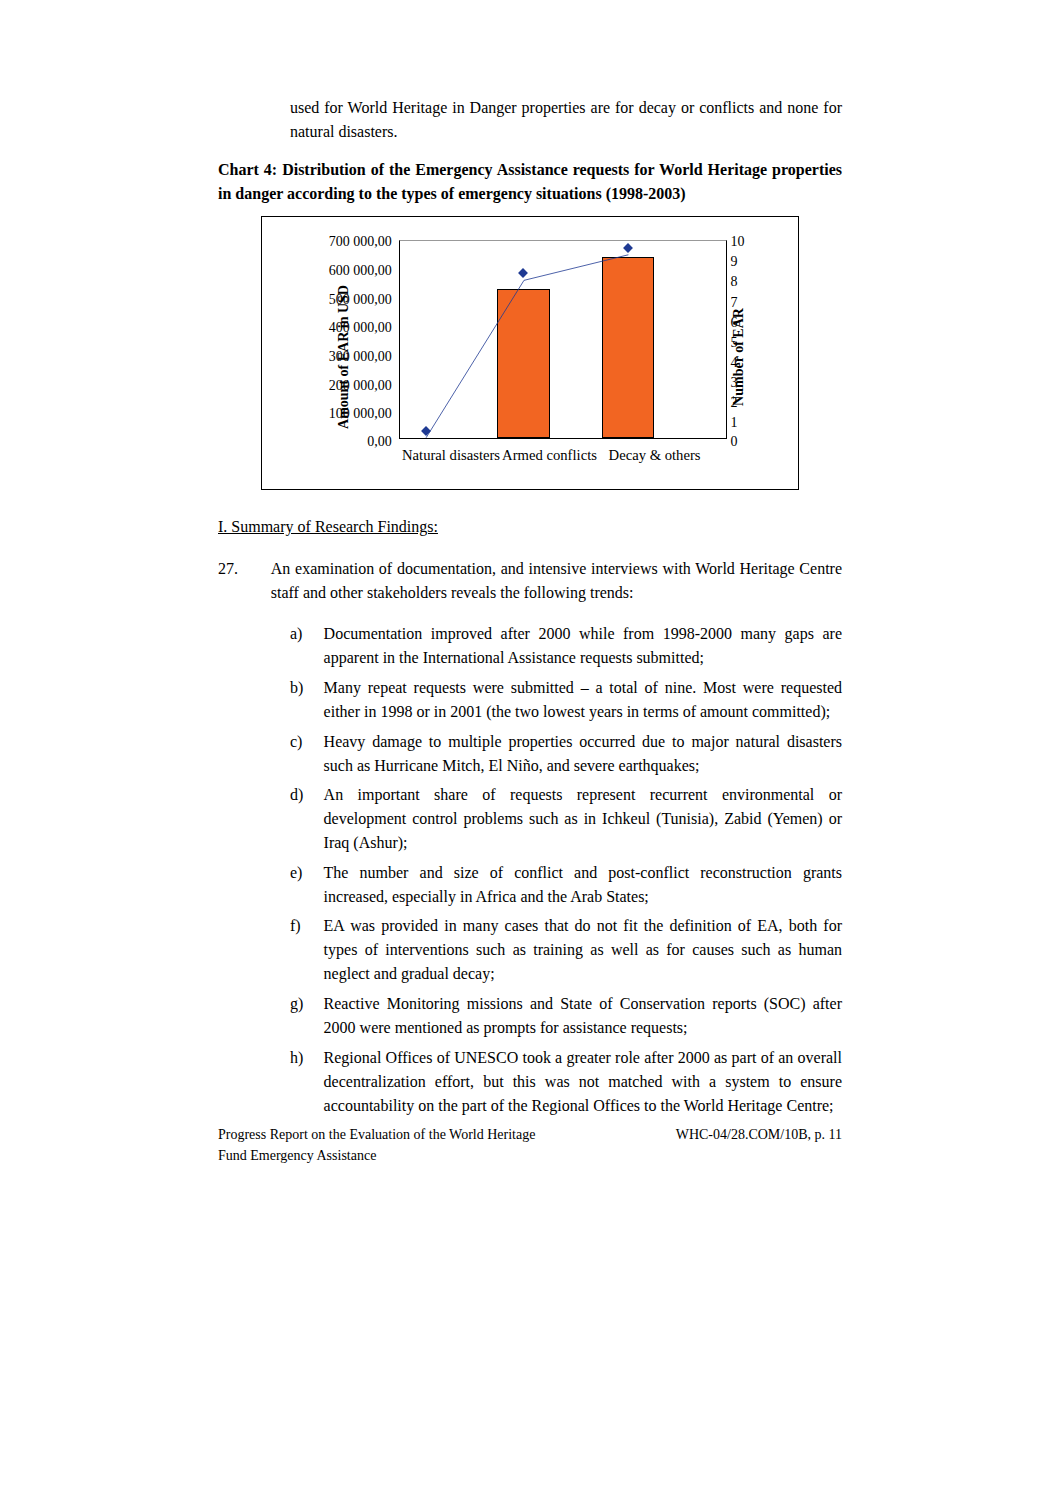used for World Heritage in Danger properties are for decay or conflicts and none for natural disasters.
Chart 4: Distribution of the Emergency Assistance requests for World Heritage properties in danger according to the types of emergency situations (1998-2003)
Amount of EAR in USD
Number of EAR
700 000,00 600 000,00 500 000,00 400 000,00 300 000,00 200 000,00 100 000,00 0,00
10 9 8 7 6 5 4 3 2 1 0
Natural disasters Armed conflicts Decay & others
I. Summary of Research Findings:
27.
An examination of documentation, and intensive interviews with World Heritage Centre staff and other stakeholders reveals the following trends:
a) Documentation improved after 2000 while from 1998-2000 many gaps are apparent in the International Assistance requests submitted;
b) Many repeat requests were submitted – a total of nine. Most were requested either in 1998 or in 2001 (the two lowest years in terms of amount committed);
c) Heavy damage to multiple properties occurred due to major natural disasters such as Hurricane Mitch, El Niño, and severe earthquakes;
d) An important share of requests represent recurrent environmental or development control problems such as in Ichkeul (Tunisia), Zabid (Yemen) or Iraq (Ashur);
e) The number and size of conflict and post-conflict reconstruction grants increased, especially in Africa and the Arab States;
f) EA was provided in many cases that do not fit the definition of EA, both for types of interventions such as training as well as for causes such as human neglect and gradual decay;
g) Reactive Monitoring missions and State of Conservation reports (SOC) after 2000 were mentioned as prompts for assistance requests;
h) Regional Offices of UNESCO took a greater role after 2000 as part of an overall decentralization effort, but this was not matched with a system to ensure accountability on the part of the Regional Offices to the World Heritage Centre;
Progress Report on the Evaluation of the World Heritage
Fund Emergency Assistance
WHC-04/28.COM/10B, p. 11